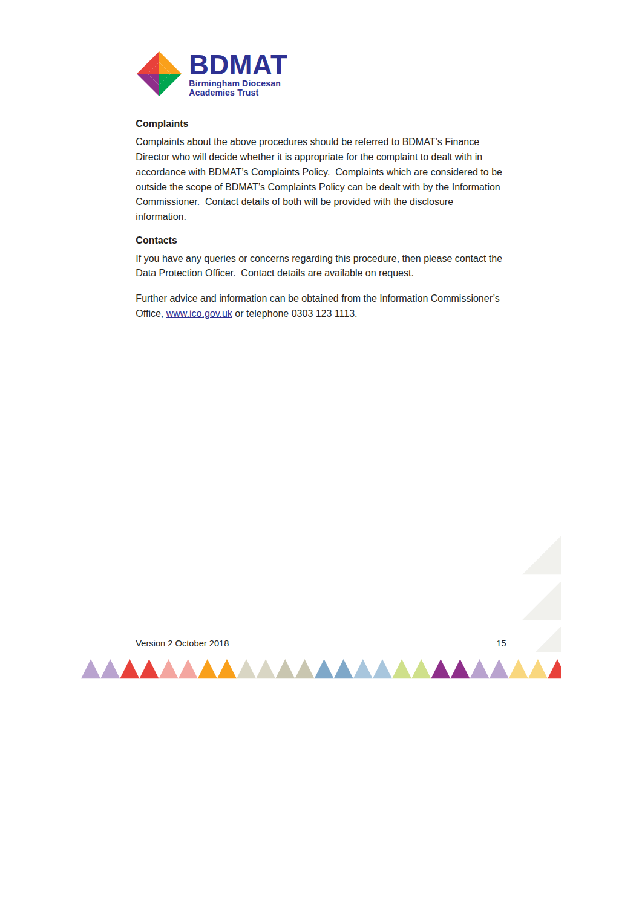BDMAT Birmingham Diocesan Academies Trust
Complaints
Complaints about the above procedures should be referred to BDMAT’s Finance Director who will decide whether it is appropriate for the complaint to dealt with in accordance with BDMAT’s Complaints Policy. Complaints which are considered to be outside the scope of BDMAT’s Complaints Policy can be dealt with by the Information Commissioner. Contact details of both will be provided with the disclosure information.
Contacts
If you have any queries or concerns regarding this procedure, then please contact the Data Protection Officer. Contact details are available on request.
Further advice and information can be obtained from the Information Commissioner’s Office, www.ico.gov.uk or telephone 0303 123 1113.
Version 2 October 2018 15